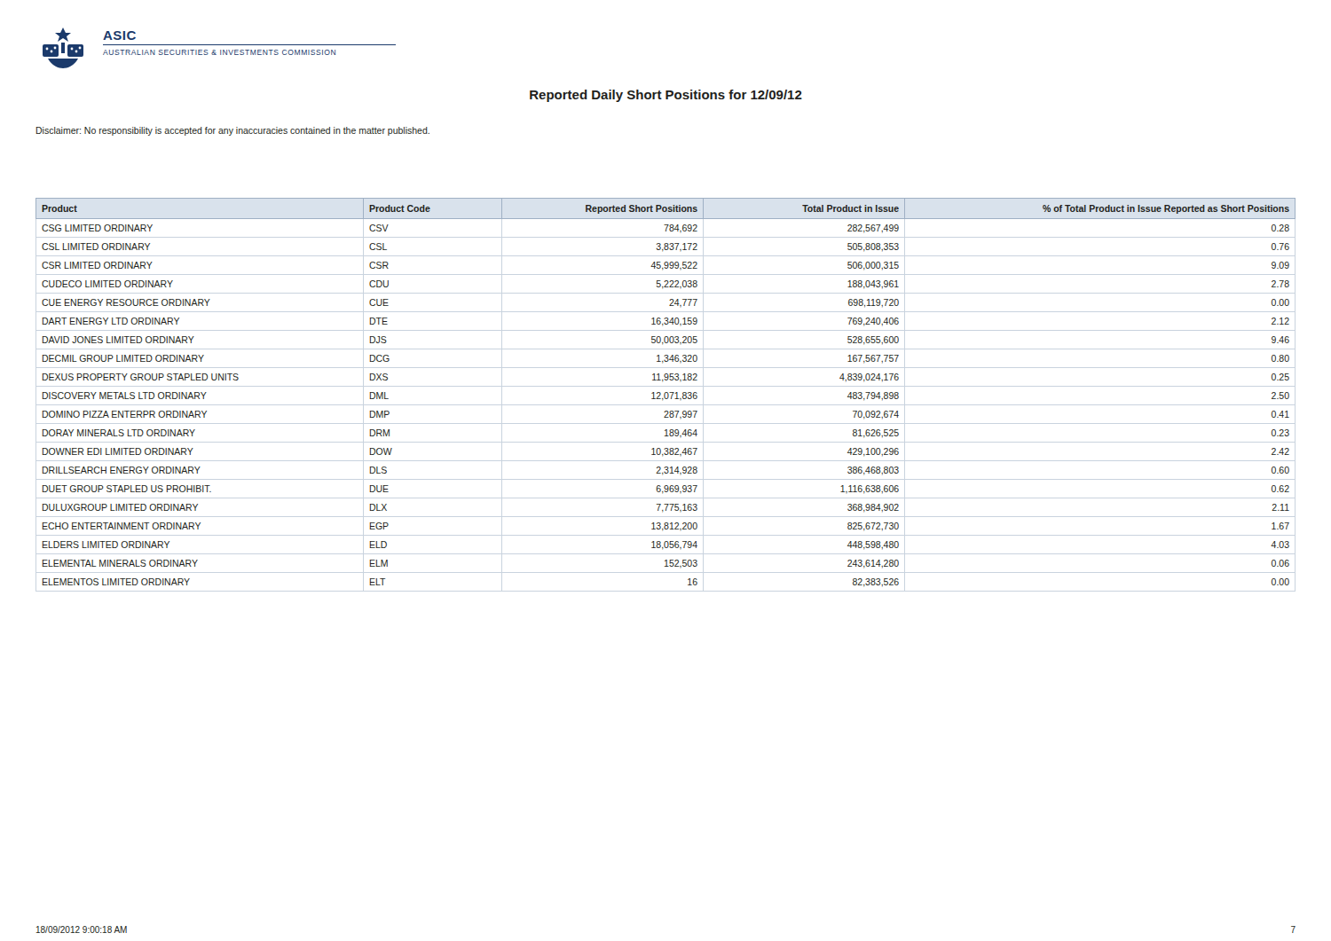ASIC
Australian Securities & Investments Commission
Reported Daily Short Positions for 12/09/12
Disclaimer: No responsibility is accepted for any inaccuracies contained in the matter published.
| Product | Product Code | Reported Short Positions | Total Product in Issue | % of Total Product in Issue Reported as Short Positions |
| --- | --- | --- | --- | --- |
| CSG LIMITED ORDINARY | CSV | 784,692 | 282,567,499 | 0.28 |
| CSL LIMITED ORDINARY | CSL | 3,837,172 | 505,808,353 | 0.76 |
| CSR LIMITED ORDINARY | CSR | 45,999,522 | 506,000,315 | 9.09 |
| CUDECO LIMITED ORDINARY | CDU | 5,222,038 | 188,043,961 | 2.78 |
| CUE ENERGY RESOURCE ORDINARY | CUE | 24,777 | 698,119,720 | 0.00 |
| DART ENERGY LTD ORDINARY | DTE | 16,340,159 | 769,240,406 | 2.12 |
| DAVID JONES LIMITED ORDINARY | DJS | 50,003,205 | 528,655,600 | 9.46 |
| DECMIL GROUP LIMITED ORDINARY | DCG | 1,346,320 | 167,567,757 | 0.80 |
| DEXUS PROPERTY GROUP STAPLED UNITS | DXS | 11,953,182 | 4,839,024,176 | 0.25 |
| DISCOVERY METALS LTD ORDINARY | DML | 12,071,836 | 483,794,898 | 2.50 |
| DOMINO PIZZA ENTERPR ORDINARY | DMP | 287,997 | 70,092,674 | 0.41 |
| DORAY MINERALS LTD ORDINARY | DRM | 189,464 | 81,626,525 | 0.23 |
| DOWNER EDI LIMITED ORDINARY | DOW | 10,382,467 | 429,100,296 | 2.42 |
| DRILLSEARCH ENERGY ORDINARY | DLS | 2,314,928 | 386,468,803 | 0.60 |
| DUET GROUP STAPLED US PROHIBIT. | DUE | 6,969,937 | 1,116,638,606 | 0.62 |
| DULUXGROUP LIMITED ORDINARY | DLX | 7,775,163 | 368,984,902 | 2.11 |
| ECHO ENTERTAINMENT ORDINARY | EGP | 13,812,200 | 825,672,730 | 1.67 |
| ELDERS LIMITED ORDINARY | ELD | 18,056,794 | 448,598,480 | 4.03 |
| ELEMENTAL MINERALS ORDINARY | ELM | 152,503 | 243,614,280 | 0.06 |
| ELEMENTOS LIMITED ORDINARY | ELT | 16 | 82,383,526 | 0.00 |
18/09/2012 9:00:18 AM 7